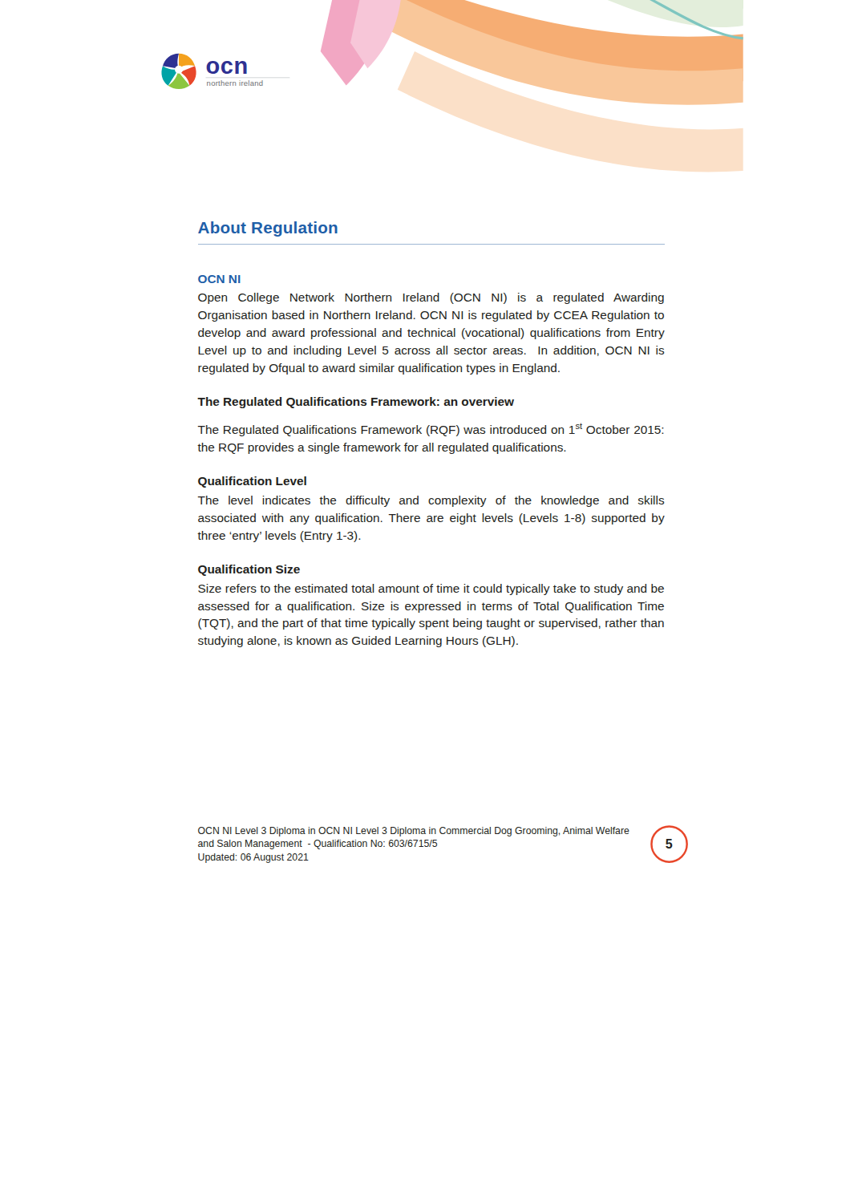ocn northern ireland
About Regulation
OCN NI
Open College Network Northern Ireland (OCN NI) is a regulated Awarding Organisation based in Northern Ireland. OCN NI is regulated by CCEA Regulation to develop and award professional and technical (vocational) qualifications from Entry Level up to and including Level 5 across all sector areas. In addition, OCN NI is regulated by Ofqual to award similar qualification types in England.
The Regulated Qualifications Framework: an overview
The Regulated Qualifications Framework (RQF) was introduced on 1st October 2015: the RQF provides a single framework for all regulated qualifications.
Qualification Level
The level indicates the difficulty and complexity of the knowledge and skills associated with any qualification. There are eight levels (Levels 1-8) supported by three ‘entry’ levels (Entry 1-3).
Qualification Size
Size refers to the estimated total amount of time it could typically take to study and be assessed for a qualification. Size is expressed in terms of Total Qualification Time (TQT), and the part of that time typically spent being taught or supervised, rather than studying alone, is known as Guided Learning Hours (GLH).
OCN NI Level 3 Diploma in OCN NI Level 3 Diploma in Commercial Dog Grooming, Animal Welfare
and Salon Management - Qualification No: 603/6715/5
Updated: 06 August 2021
5